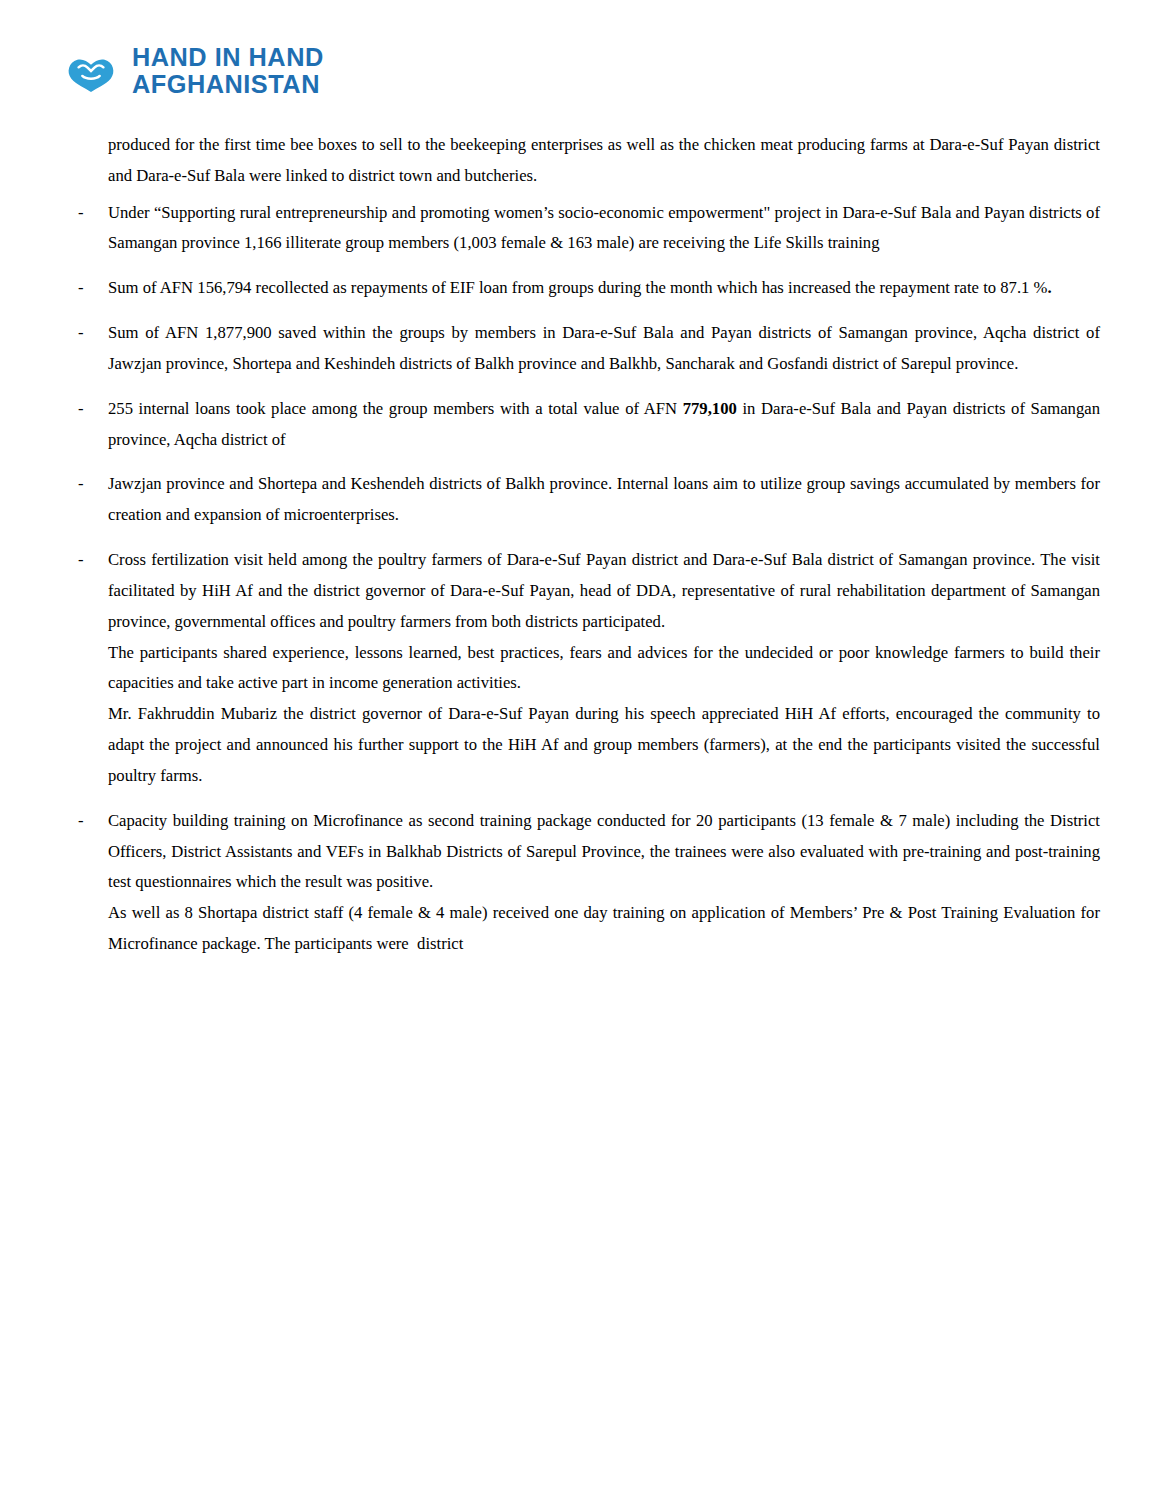HAND IN HAND
AFGHANISTAN
produced for the first time bee boxes to sell to the beekeeping enterprises as well as the chicken meat producing farms at Dara-e-Suf Payan district and Dara-e-Suf Bala were linked to district town and butcheries.
Under “Supporting rural entrepreneurship and promoting women’s socio-economic empowerment" project in Dara-e-Suf Bala and Payan districts of Samangan province 1,166 illiterate group members (1,003 female & 163 male) are receiving the Life Skills training
Sum of AFN 156,794 recollected as repayments of EIF loan from groups during the month which has increased the repayment rate to 87.1 %.
Sum of AFN 1,877,900 saved within the groups by members in Dara-e-Suf Bala and Payan districts of Samangan province, Aqcha district of Jawzjan province, Shortepa and Keshindeh districts of Balkh province and Balkhb, Sancharak and Gosfandi district of Sarepul province.
255 internal loans took place among the group members with a total value of AFN 779,100 in Dara-e-Suf Bala and Payan districts of Samangan province, Aqcha district of
Jawzjan province and Shortepa and Keshendeh districts of Balkh province. Internal loans aim to utilize group savings accumulated by members for creation and expansion of microenterprises.
Cross fertilization visit held among the poultry farmers of Dara-e-Suf Payan district and Dara-e-Suf Bala district of Samangan province. The visit facilitated by HiH Af and the district governor of Dara-e-Suf Payan, head of DDA, representative of rural rehabilitation department of Samangan province, governmental offices and poultry farmers from both districts participated.
The participants shared experience, lessons learned, best practices, fears and advices for the undecided or poor knowledge farmers to build their capacities and take active part in income generation activities.
Mr. Fakhruddin Mubariz the district governor of Dara-e-Suf Payan during his speech appreciated HiH Af efforts, encouraged the community to adapt the project and announced his further support to the HiH Af and group members (farmers), at the end the participants visited the successful poultry farms.
Capacity building training on Microfinance as second training package conducted for 20 participants (13 female & 7 male) including the District Officers, District Assistants and VEFs in Balkhab Districts of Sarepul Province, the trainees were also evaluated with pre-training and post-training test questionnaires which the result was positive.
As well as 8 Shortapa district staff (4 female & 4 male) received one day training on application of Members’ Pre & Post Training Evaluation for Microfinance package. The participants were district